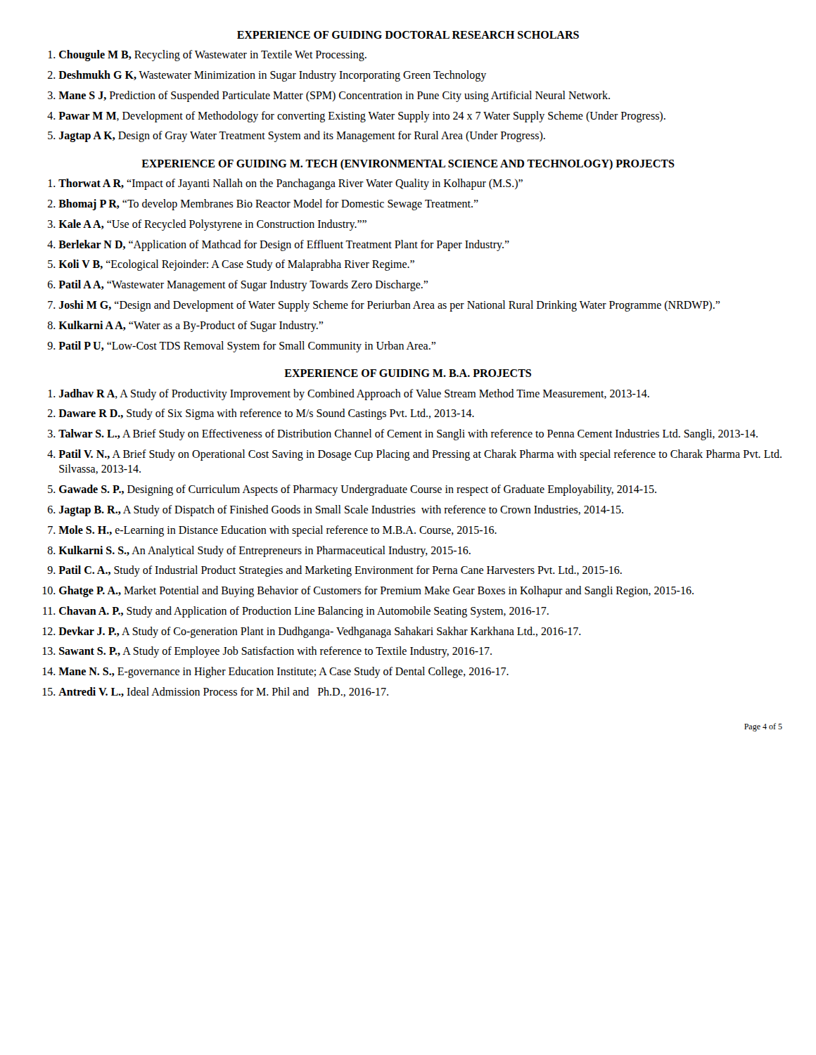Experience of Guiding Doctoral Research Scholars
Chougule M B, Recycling of Wastewater in Textile Wet Processing.
Deshmukh G K, Wastewater Minimization in Sugar Industry Incorporating Green Technology
Mane S J, Prediction of Suspended Particulate Matter (SPM) Concentration in Pune City using Artificial Neural Network.
Pawar M M, Development of Methodology for converting Existing Water Supply into 24 x 7 Water Supply Scheme (Under Progress).
Jagtap A K, Design of Gray Water Treatment System and its Management for Rural Area (Under Progress).
Experience of Guiding M. Tech (Environmental Science and Technology) Projects
Thorwat A R, “Impact of Jayanti Nallah on the Panchaganga River Water Quality in Kolhapur (M.S.)”
Bhomaj P R, “To develop Membranes Bio Reactor Model for Domestic Sewage Treatment.”
Kale A A, “Use of Recycled Polystyrene in Construction Industry.””
Berlekar N D, “Application of Mathcad for Design of Effluent Treatment Plant for Paper Industry.”
Koli V B, “Ecological Rejoinder: A Case Study of Malaprabha River Regime.”
Patil A A, “Wastewater Management of Sugar Industry Towards Zero Discharge.”
Joshi M G, “Design and Development of Water Supply Scheme for Periurban Area as per National Rural Drinking Water Programme (NRDWP).”
Kulkarni A A, “Water as a By-Product of Sugar Industry.”
Patil P U, “Low-Cost TDS Removal System for Small Community in Urban Area.”
Experience of Guiding M. B.A. Projects
Jadhav R A, A Study of Productivity Improvement by Combined Approach of Value Stream Method Time Measurement, 2013-14.
Daware R D., Study of Six Sigma with reference to M/s Sound Castings Pvt. Ltd., 2013-14.
Talwar S. L., A Brief Study on Effectiveness of Distribution Channel of Cement in Sangli with reference to Penna Cement Industries Ltd. Sangli, 2013-14.
Patil V. N., A Brief Study on Operational Cost Saving in Dosage Cup Placing and Pressing at Charak Pharma with special reference to Charak Pharma Pvt. Ltd. Silvassa, 2013-14.
Gawade S. P., Designing of Curriculum Aspects of Pharmacy Undergraduate Course in respect of Graduate Employability, 2014-15.
Jagtap B. R., A Study of Dispatch of Finished Goods in Small Scale Industries with reference to Crown Industries, 2014-15.
Mole S. H., e-Learning in Distance Education with special reference to M.B.A. Course, 2015-16.
Kulkarni S. S., An Analytical Study of Entrepreneurs in Pharmaceutical Industry, 2015-16.
Patil C. A., Study of Industrial Product Strategies and Marketing Environment for Perna Cane Harvesters Pvt. Ltd., 2015-16.
Ghatge P. A., Market Potential and Buying Behavior of Customers for Premium Make Gear Boxes in Kolhapur and Sangli Region, 2015-16.
Chavan A. P., Study and Application of Production Line Balancing in Automobile Seating System, 2016-17.
Devkar J. P., A Study of Co-generation Plant in Dudhganga- Vedhganaga Sahakari Sakhar Karkhana Ltd., 2016-17.
Sawant S. P., A Study of Employee Job Satisfaction with reference to Textile Industry, 2016-17.
Mane N. S., E-governance in Higher Education Institute; A Case Study of Dental College, 2016-17.
Antredi V. L., Ideal Admission Process for M. Phil and Ph.D., 2016-17.
Page 4 of 5